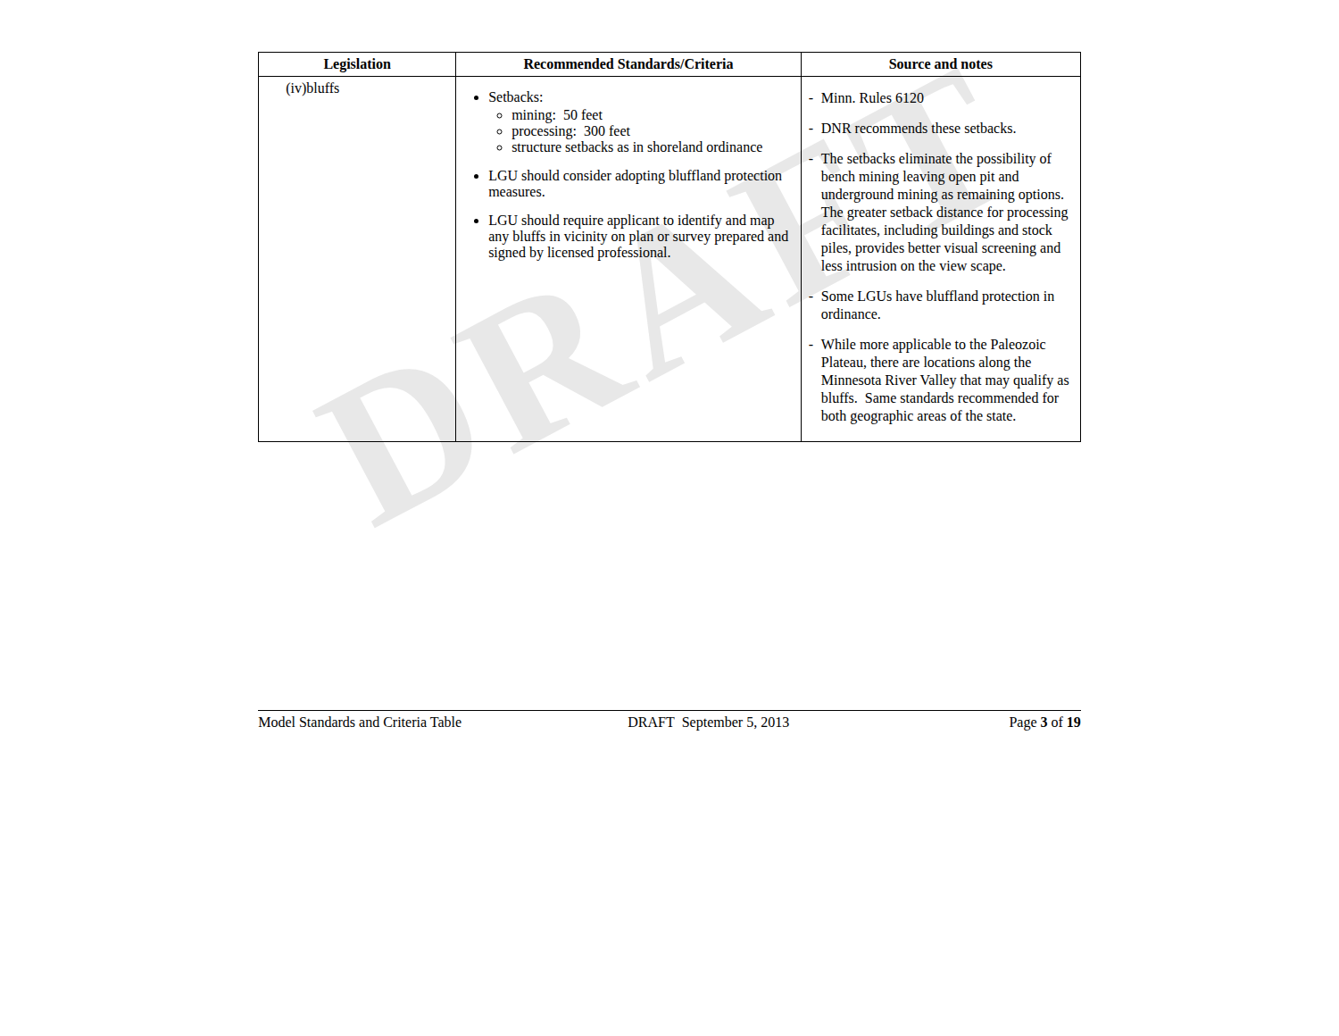DRAFT
| Legislation | Recommended Standards/Criteria | Source and notes |
| --- | --- | --- |
| (iv)bluffs | Setbacks: mining: 50 feet processing: 300 feet structure setbacks as in shoreland ordinance LGU should consider adopting bluffland protection measures. LGU should require applicant to identify and map any bluffs in vicinity on plan or survey prepared and signed by licensed professional. | Minn. Rules 6120 DNR recommends these setbacks. The setbacks eliminate the possibility of bench mining leaving open pit and underground mining as remaining options. The greater setback distance for processing facilitates, including buildings and stock piles, provides better visual screening and less intrusion on the view scape. Some LGUs have bluffland protection in ordinance. While more applicable to the Paleozoic Plateau, there are locations along the Minnesota River Valley that may qualify as bluffs. Same standards recommended for both geographic areas of the state. |
Model Standards and Criteria Table
DRAFT September 5, 2013
Page 3 of 19